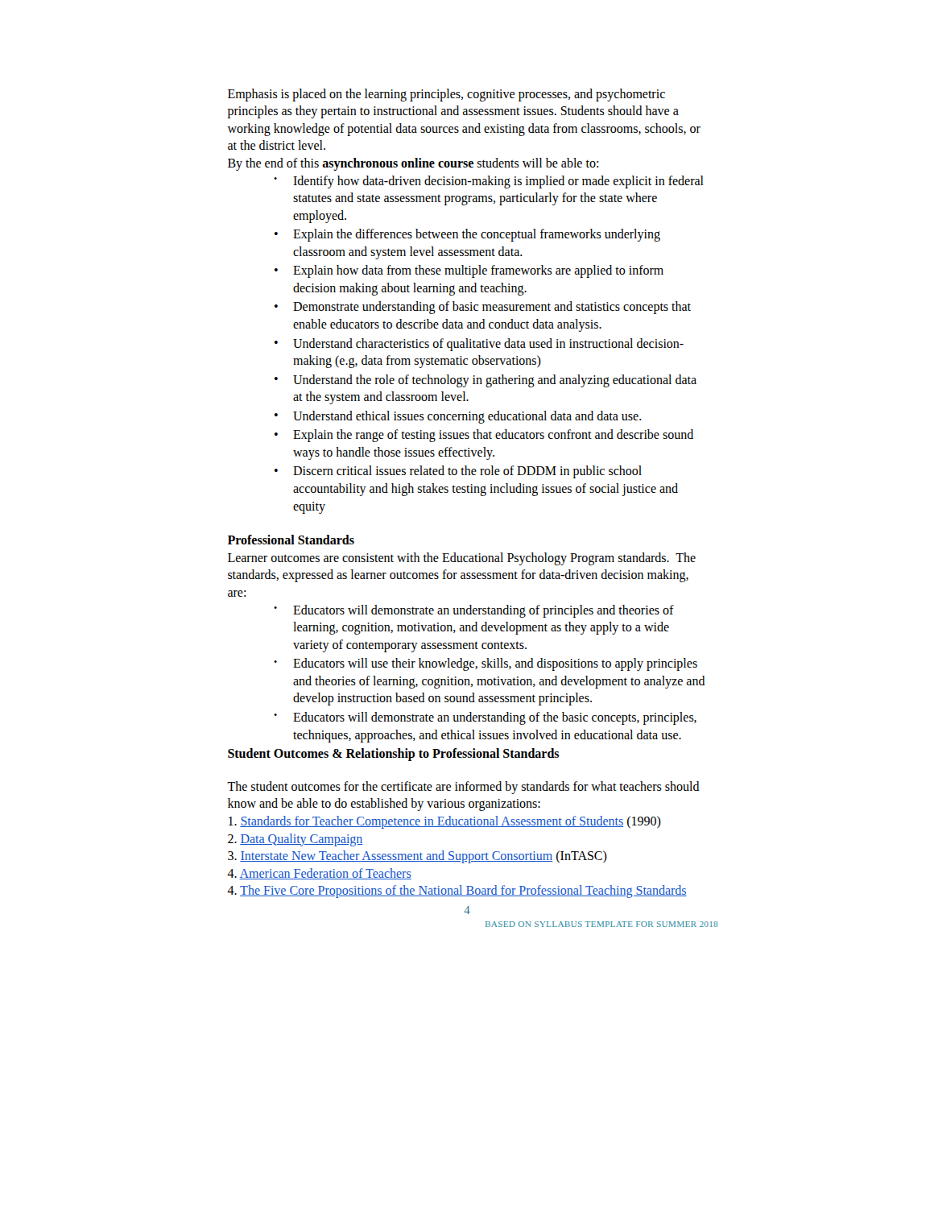Emphasis is placed on the learning principles, cognitive processes, and psychometric principles as they pertain to instructional and assessment issues. Students should have a working knowledge of potential data sources and existing data from classrooms, schools, or at the district level.
By the end of this asynchronous online course students will be able to:
Identify how data-driven decision-making is implied or made explicit in federal statutes and state assessment programs, particularly for the state where employed.
Explain the differences between the conceptual frameworks underlying classroom and system level assessment data.
Explain how data from these multiple frameworks are applied to inform decision making about learning and teaching.
Demonstrate understanding of basic measurement and statistics concepts that enable educators to describe data and conduct data analysis.
Understand characteristics of qualitative data used in instructional decision-making (e.g, data from systematic observations)
Understand the role of technology in gathering and analyzing educational data at the system and classroom level.
Understand ethical issues concerning educational data and data use.
Explain the range of testing issues that educators confront and describe sound ways to handle those issues effectively.
Discern critical issues related to the role of DDDM in public school accountability and high stakes testing including issues of social justice and equity
Professional Standards
Learner outcomes are consistent with the Educational Psychology Program standards. The standards, expressed as learner outcomes for assessment for data-driven decision making, are:
Educators will demonstrate an understanding of principles and theories of learning, cognition, motivation, and development as they apply to a wide variety of contemporary assessment contexts.
Educators will use their knowledge, skills, and dispositions to apply principles and theories of learning, cognition, motivation, and development to analyze and develop instruction based on sound assessment principles.
Educators will demonstrate an understanding of the basic concepts, principles, techniques, approaches, and ethical issues involved in educational data use.
Student Outcomes & Relationship to Professional Standards
The student outcomes for the certificate are informed by standards for what teachers should know and be able to do established by various organizations:
1. Standards for Teacher Competence in Educational Assessment of Students (1990)
2. Data Quality Campaign
3. Interstate New Teacher Assessment and Support Consortium (InTASC)
4. American Federation of Teachers
4. The Five Core Propositions of the National Board for Professional Teaching Standards
4
BASED ON SYLLABUS TEMPLATE FOR SUMMER 2018